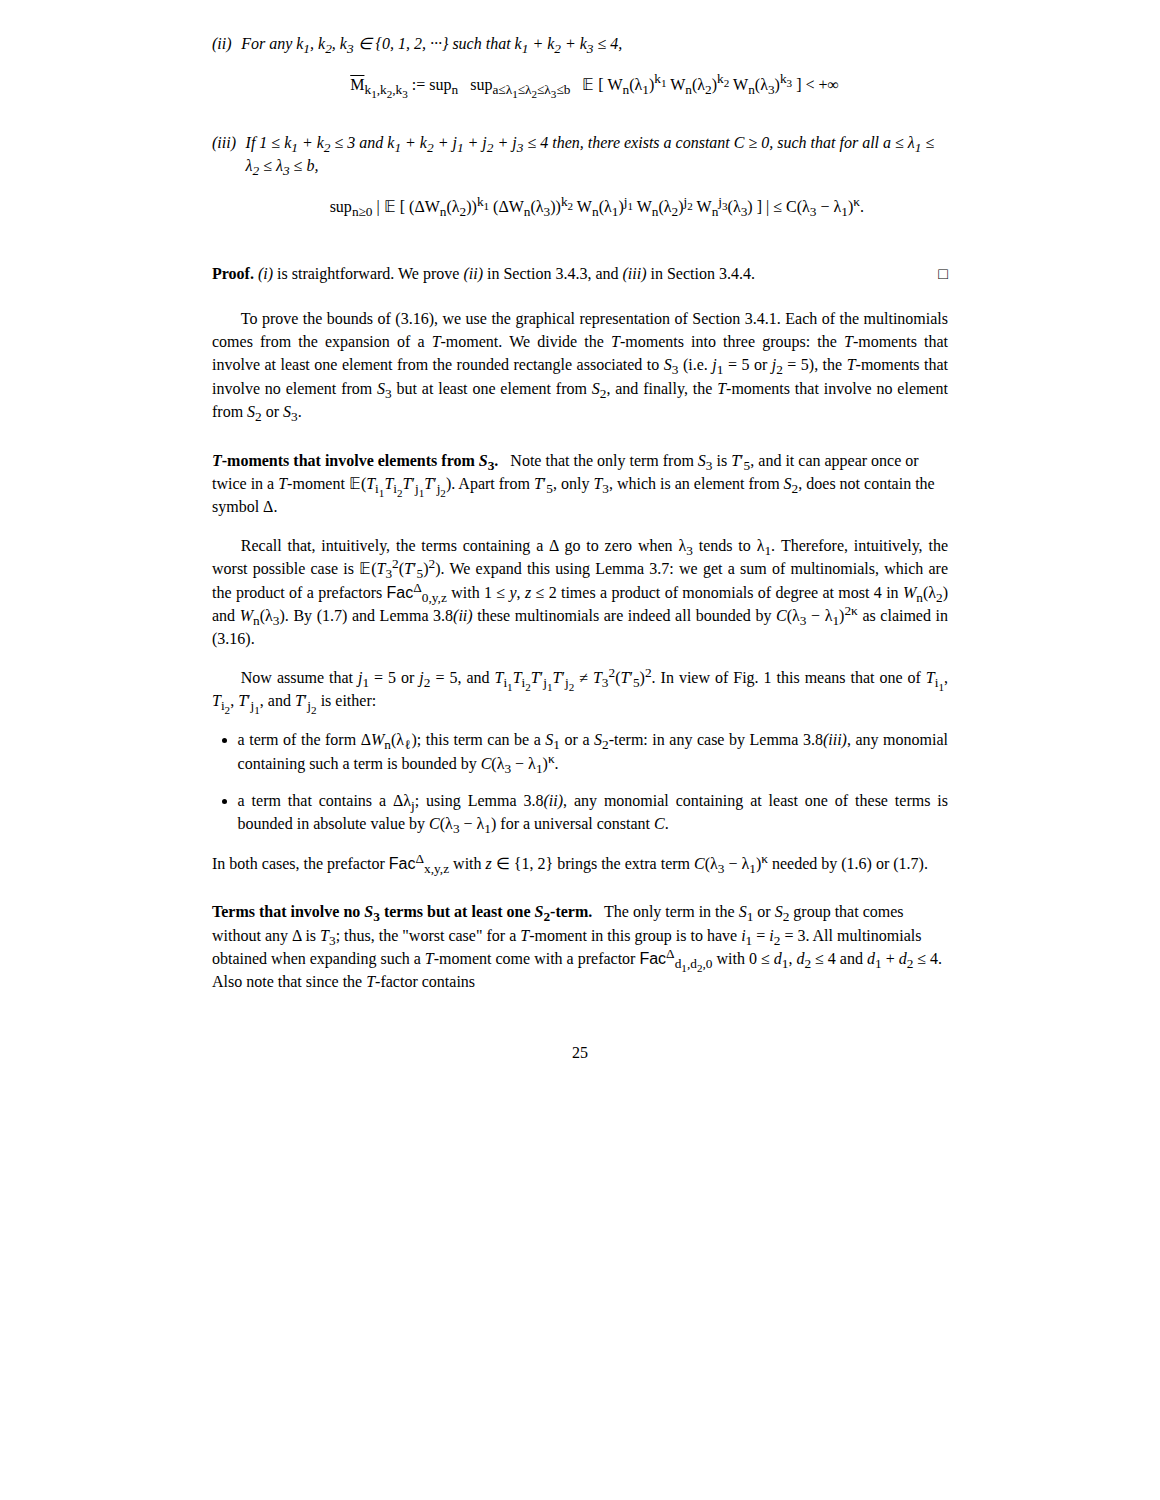(ii)
For any k1, k2, k3 ∈ {0, 1, 2, ···} such that k1 + k2 + k3 ≤ 4,
Mk1,k2,k3 := supn supa≤λ1≤λ2≤λ3≤b 𝔼 [ Wn(λ1)k1 Wn(λ2)k2 Wn(λ3)k3 ] < +∞
(iii)
If 1 ≤ k1 + k2 ≤ 3 and k1 + k2 + j1 + j2 + j3 ≤ 4 then, there exists a constant C ≥ 0, such that for all a ≤ λ1 ≤ λ2 ≤ λ3 ≤ b,
supn≥0 | 𝔼 [ (ΔWn(λ2))k1 (ΔWn(λ3))k2 Wn(λ1)j1 Wn(λ2)j2 Wnj3(λ3) ] | ≤ C(λ3 − λ1)κ.
Proof. (i) is straightforward. We prove (ii) in Section 3.4.3, and (iii) in Section 3.4.4. □
To prove the bounds of (3.16), we use the graphical representation of Section 3.4.1. Each of the multinomials comes from the expansion of a T-moment. We divide the T-moments into three groups: the T-moments that involve at least one element from the rounded rectangle associated to S3 (i.e. j1 = 5 or j2 = 5), the T-moments that involve no element from S3 but at least one element from S2, and finally, the T-moments that involve no element from S2 or S3.
T-moments that involve elements from S3.
Note that the only term from S3 is T′5, and it can appear once or twice in a T-moment 𝔼(Ti1Ti2T′j1T′j2). Apart from T′5, only T3, which is an element from S2, does not contain the symbol Δ.
Recall that, intuitively, the terms containing a Δ go to zero when λ3 tends to λ1. Therefore, intuitively, the worst possible case is 𝔼(T32(T′5)2). We expand this using Lemma 3.7: we get a sum of multinomials, which are the product of a prefactors FacΔ0,y,z with 1 ≤ y, z ≤ 2 times a product of monomials of degree at most 4 in Wn(λ2) and Wn(λ3). By (1.7) and Lemma 3.8(ii) these multinomials are indeed all bounded by C(λ3 − λ1)2κ as claimed in (3.16).
Now assume that j1 = 5 or j2 = 5, and Ti1Ti2T′j1T′j2 ≠ T32(T′5)2. In view of Fig. 1 this means that one of Ti1, Ti2, T′j1, and T′j2 is either:
a term of the form ΔWn(λℓ); this term can be a S1 or a S2-term: in any case by Lemma 3.8(iii), any monomial containing such a term is bounded by C(λ3 − λ1)κ.
a term that contains a Δλj; using Lemma 3.8(ii), any monomial containing at least one of these terms is bounded in absolute value by C(λ3 − λ1) for a universal constant C.
In both cases, the prefactor FacΔx,y,z with z ∈ {1, 2} brings the extra term C(λ3 − λ1)κ needed by (1.6) or (1.7).
Terms that involve no S3 terms but at least one S2-term.
The only term in the S1 or S2 group that comes without any Δ is T3; thus, the "worst case" for a T-moment in this group is to have i1 = i2 = 3. All multinomials obtained when expanding such a T-moment come with a prefactor FacΔd1,d2,0 with 0 ≤ d1, d2 ≤ 4 and d1 + d2 ≤ 4. Also note that since the T-factor contains
25